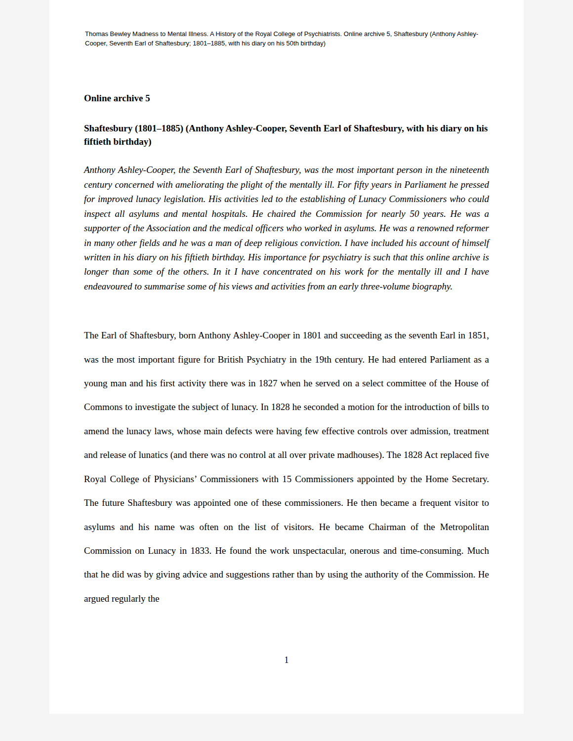Thomas Bewley Madness to Mental Illness. A History of the Royal College of Psychiatrists. Online archive 5, Shaftesbury (Anthony Ashley-Cooper, Seventh Earl of Shaftesbury; 1801–1885, with his diary on his 50th birthday)
Online archive 5
Shaftesbury (1801–1885) (Anthony Ashley-Cooper, Seventh Earl of Shaftesbury, with his diary on his fiftieth birthday)
Anthony Ashley-Cooper, the Seventh Earl of Shaftesbury, was the most important person in the nineteenth century concerned with ameliorating the plight of the mentally ill. For fifty years in Parliament he pressed for improved lunacy legislation. His activities led to the establishing of Lunacy Commissioners who could inspect all asylums and mental hospitals. He chaired the Commission for nearly 50 years. He was a supporter of the Association and the medical officers who worked in asylums. He was a renowned reformer in many other fields and he was a man of deep religious conviction. I have included his account of himself written in his diary on his fiftieth birthday. His importance for psychiatry is such that this online archive is longer than some of the others. In it I have concentrated on his work for the mentally ill and I have endeavoured to summarise some of his views and activities from an early three-volume biography.
The Earl of Shaftesbury, born Anthony Ashley-Cooper in 1801 and succeeding as the seventh Earl in 1851, was the most important figure for British Psychiatry in the 19th century. He had entered Parliament as a young man and his first activity there was in 1827 when he served on a select committee of the House of Commons to investigate the subject of lunacy. In 1828 he seconded a motion for the introduction of bills to amend the lunacy laws, whose main defects were having few effective controls over admission, treatment and release of lunatics (and there was no control at all over private madhouses). The 1828 Act replaced five Royal College of Physicians’ Commissioners with 15 Commissioners appointed by the Home Secretary. The future Shaftesbury was appointed one of these commissioners. He then became a frequent visitor to asylums and his name was often on the list of visitors. He became Chairman of the Metropolitan Commission on Lunacy in 1833. He found the work unspectacular, onerous and time-consuming. Much that he did was by giving advice and suggestions rather than by using the authority of the Commission. He argued regularly the
1